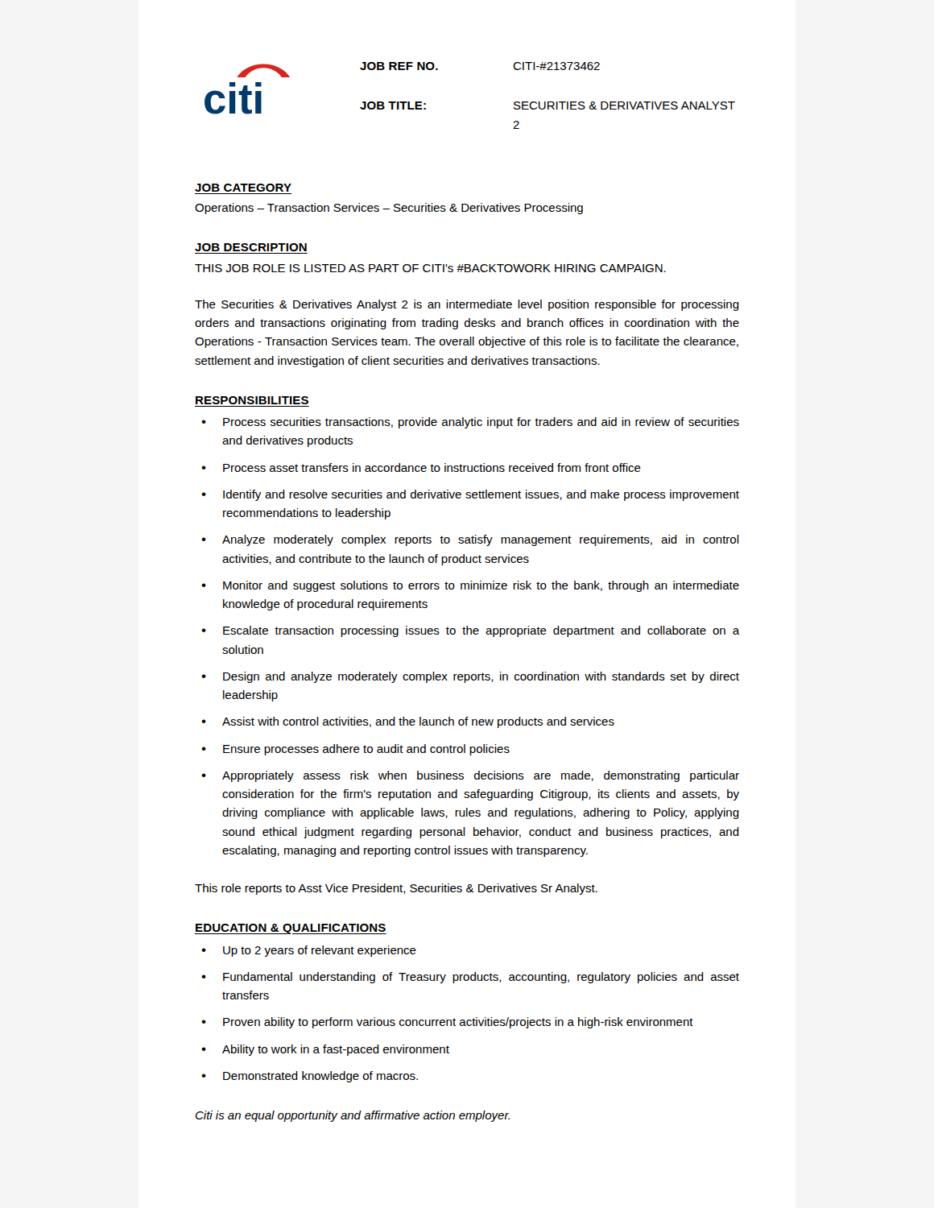citi
JOB REF NO.
CITI-#21373462
JOB TITLE:
SECURITIES & DERIVATIVES ANALYST 2
JOB CATEGORY
Operations – Transaction Services – Securities & Derivatives Processing
JOB DESCRIPTION
THIS JOB ROLE IS LISTED AS PART OF CITI's #BACKTOWORK HIRING CAMPAIGN.
The Securities & Derivatives Analyst 2 is an intermediate level position responsible for processing orders and transactions originating from trading desks and branch offices in coordination with the Operations - Transaction Services team. The overall objective of this role is to facilitate the clearance, settlement and investigation of client securities and derivatives transactions.
RESPONSIBILITIES
Process securities transactions, provide analytic input for traders and aid in review of securities and derivatives products
Process asset transfers in accordance to instructions received from front office
Identify and resolve securities and derivative settlement issues, and make process improvement recommendations to leadership
Analyze moderately complex reports to satisfy management requirements, aid in control activities, and contribute to the launch of product services
Monitor and suggest solutions to errors to minimize risk to the bank, through an intermediate knowledge of procedural requirements
Escalate transaction processing issues to the appropriate department and collaborate on a solution
Design and analyze moderately complex reports, in coordination with standards set by direct leadership
Assist with control activities, and the launch of new products and services
Ensure processes adhere to audit and control policies
Appropriately assess risk when business decisions are made, demonstrating particular consideration for the firm's reputation and safeguarding Citigroup, its clients and assets, by driving compliance with applicable laws, rules and regulations, adhering to Policy, applying sound ethical judgment regarding personal behavior, conduct and business practices, and escalating, managing and reporting control issues with transparency.
This role reports to Asst Vice President, Securities & Derivatives Sr Analyst.
EDUCATION & QUALIFICATIONS
Up to 2 years of relevant experience
Fundamental understanding of Treasury products, accounting, regulatory policies and asset transfers
Proven ability to perform various concurrent activities/projects in a high-risk environment
Ability to work in a fast-paced environment
Demonstrated knowledge of macros.
Citi is an equal opportunity and affirmative action employer.